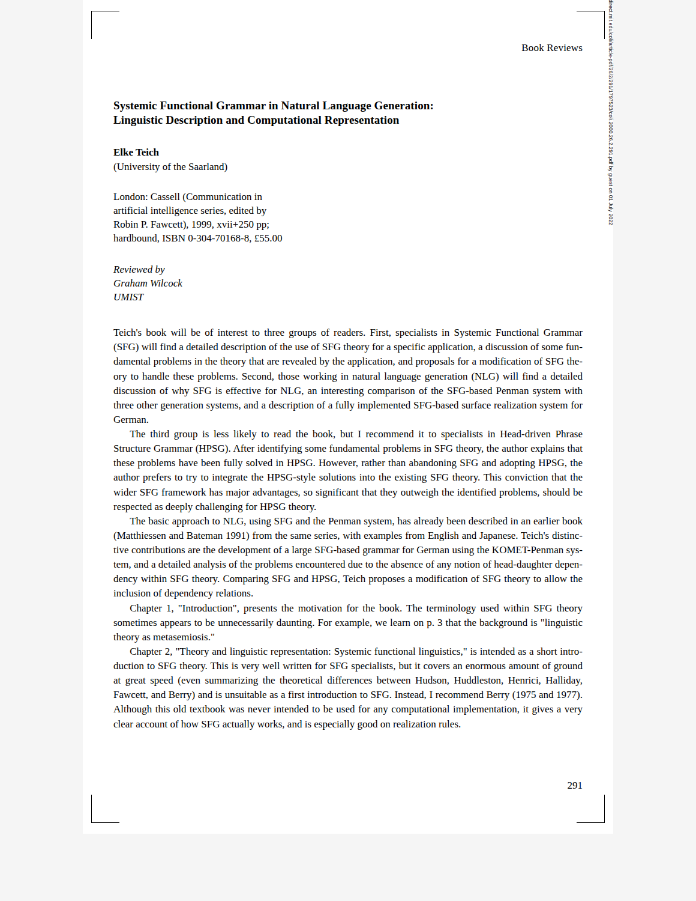Downloaded from http://direct.mit.edu/coli/article-pdf/26/2/291/1797523/coli.2000.26.2.291.pdf by guest on 01 July 2022
Book Reviews
Systemic Functional Grammar in Natural Language Generation:
Linguistic Description and Computational Representation
Elke Teich
(University of the Saarland)
London: Cassell (Communication in
artificial intelligence series, edited by
Robin P. Fawcett), 1999, xvii+250 pp;
hardbound, ISBN 0-304-70168-8, £55.00
Reviewed by
Graham Wilcock
UMIST
Teich's book will be of interest to three groups of readers. First, specialists in Systemic Functional Grammar (SFG) will find a detailed description of the use of SFG theory for a specific application, a discussion of some fundamental problems in the theory that are revealed by the application, and proposals for a modification of SFG theory to handle these problems. Second, those working in natural language generation (NLG) will find a detailed discussion of why SFG is effective for NLG, an interesting comparison of the SFG-based Penman system with three other generation systems, and a description of a fully implemented SFG-based surface realization system for German.
The third group is less likely to read the book, but I recommend it to specialists in Head-driven Phrase Structure Grammar (HPSG). After identifying some fundamental problems in SFG theory, the author explains that these problems have been fully solved in HPSG. However, rather than abandoning SFG and adopting HPSG, the author prefers to try to integrate the HPSG-style solutions into the existing SFG theory. This conviction that the wider SFG framework has major advantages, so significant that they outweigh the identified problems, should be respected as deeply challenging for HPSG theory.
The basic approach to NLG, using SFG and the Penman system, has already been described in an earlier book (Matthiessen and Bateman 1991) from the same series, with examples from English and Japanese. Teich's distinctive contributions are the development of a large SFG-based grammar for German using the KOMET-Penman system, and a detailed analysis of the problems encountered due to the absence of any notion of head-daughter dependency within SFG theory. Comparing SFG and HPSG, Teich proposes a modification of SFG theory to allow the inclusion of dependency relations.
Chapter 1, "Introduction", presents the motivation for the book. The terminology used within SFG theory sometimes appears to be unnecessarily daunting. For example, we learn on p. 3 that the background is "linguistic theory as metasemiosis."
Chapter 2, "Theory and linguistic representation: Systemic functional linguistics," is intended as a short introduction to SFG theory. This is very well written for SFG specialists, but it covers an enormous amount of ground at great speed (even summarizing the theoretical differences between Hudson, Huddleston, Henrici, Halliday, Fawcett, and Berry) and is unsuitable as a first introduction to SFG. Instead, I recommend Berry (1975 and 1977). Although this old textbook was never intended to be used for any computational implementation, it gives a very clear account of how SFG actually works, and is especially good on realization rules.
291